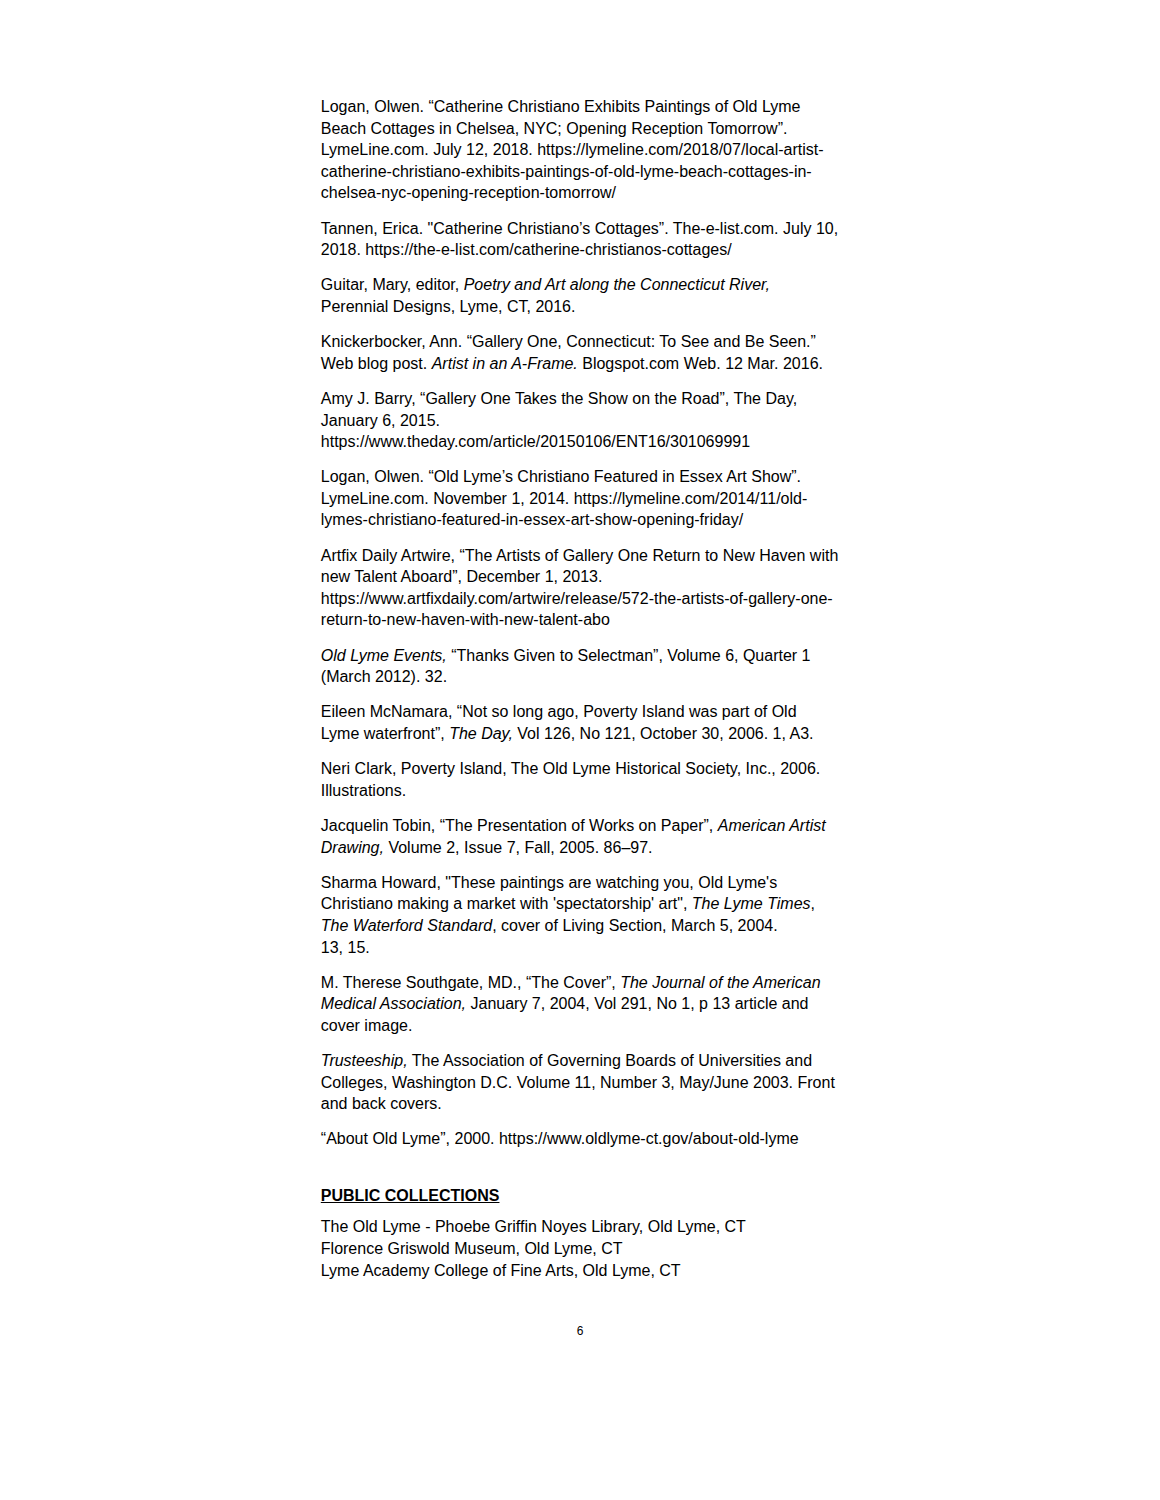Logan, Olwen. “Catherine Christiano Exhibits Paintings of Old Lyme Beach Cottages in Chelsea, NYC; Opening Reception Tomorrow”. LymeLine.com. July 12, 2018. https://lymeline.com/2018/07/local-artist-catherine-christiano-exhibits-paintings-of-old-lyme-beach-cottages-in-chelsea-nyc-opening-reception-tomorrow/
Tannen, Erica. "Catherine Christiano’s Cottages”. The-e-list.com. July 10, 2018. https://the-e-list.com/catherine-christianos-cottages/
Guitar, Mary, editor, Poetry and Art along the Connecticut River, Perennial Designs, Lyme, CT, 2016.
Knickerbocker, Ann. “Gallery One, Connecticut: To See and Be Seen.” Web blog post. Artist in an A-Frame. Blogspot.com Web. 12 Mar. 2016.
Amy J. Barry, “Gallery One Takes the Show on the Road”, The Day, January 6, 2015. https://www.theday.com/article/20150106/ENT16/301069991
Logan, Olwen. “Old Lyme’s Christiano Featured in Essex Art Show”. LymeLine.com. November 1, 2014. https://lymeline.com/2014/11/old-lymes-christiano-featured-in-essex-art-show-opening-friday/
Artfix Daily Artwire, “The Artists of Gallery One Return to New Haven with new Talent Aboard”, December 1, 2013. https://www.artfixdaily.com/artwire/release/572-the-artists-of-gallery-one-return-to-new-haven-with-new-talent-abo
Old Lyme Events, “Thanks Given to Selectman”, Volume 6, Quarter 1 (March 2012). 32.
Eileen McNamara, “Not so long ago, Poverty Island was part of Old Lyme waterfront”, The Day, Vol 126, No 121, October 30, 2006. 1, A3.
Neri Clark, Poverty Island, The Old Lyme Historical Society, Inc., 2006. Illustrations.
Jacquelin Tobin, “The Presentation of Works on Paper”, American Artist Drawing, Volume 2, Issue 7, Fall, 2005. 86–97.
Sharma Howard, "These paintings are watching you, Old Lyme's Christiano making a market with 'spectatorship' art", The Lyme Times, The Waterford Standard, cover of Living Section, March 5, 2004.
13, 15.
M. Therese Southgate, MD., “The Cover”, The Journal of the American Medical Association, January 7, 2004, Vol 291, No 1, p 13 article and cover image.
Trusteeship, The Association of Governing Boards of Universities and Colleges, Washington D.C. Volume 11, Number 3, May/June 2003. Front and back covers.
“About Old Lyme”, 2000. https://www.oldlyme-ct.gov/about-old-lyme
PUBLIC COLLECTIONS
The Old Lyme - Phoebe Griffin Noyes Library, Old Lyme, CT
Florence Griswold Museum, Old Lyme, CT
Lyme Academy College of Fine Arts, Old Lyme, CT
6